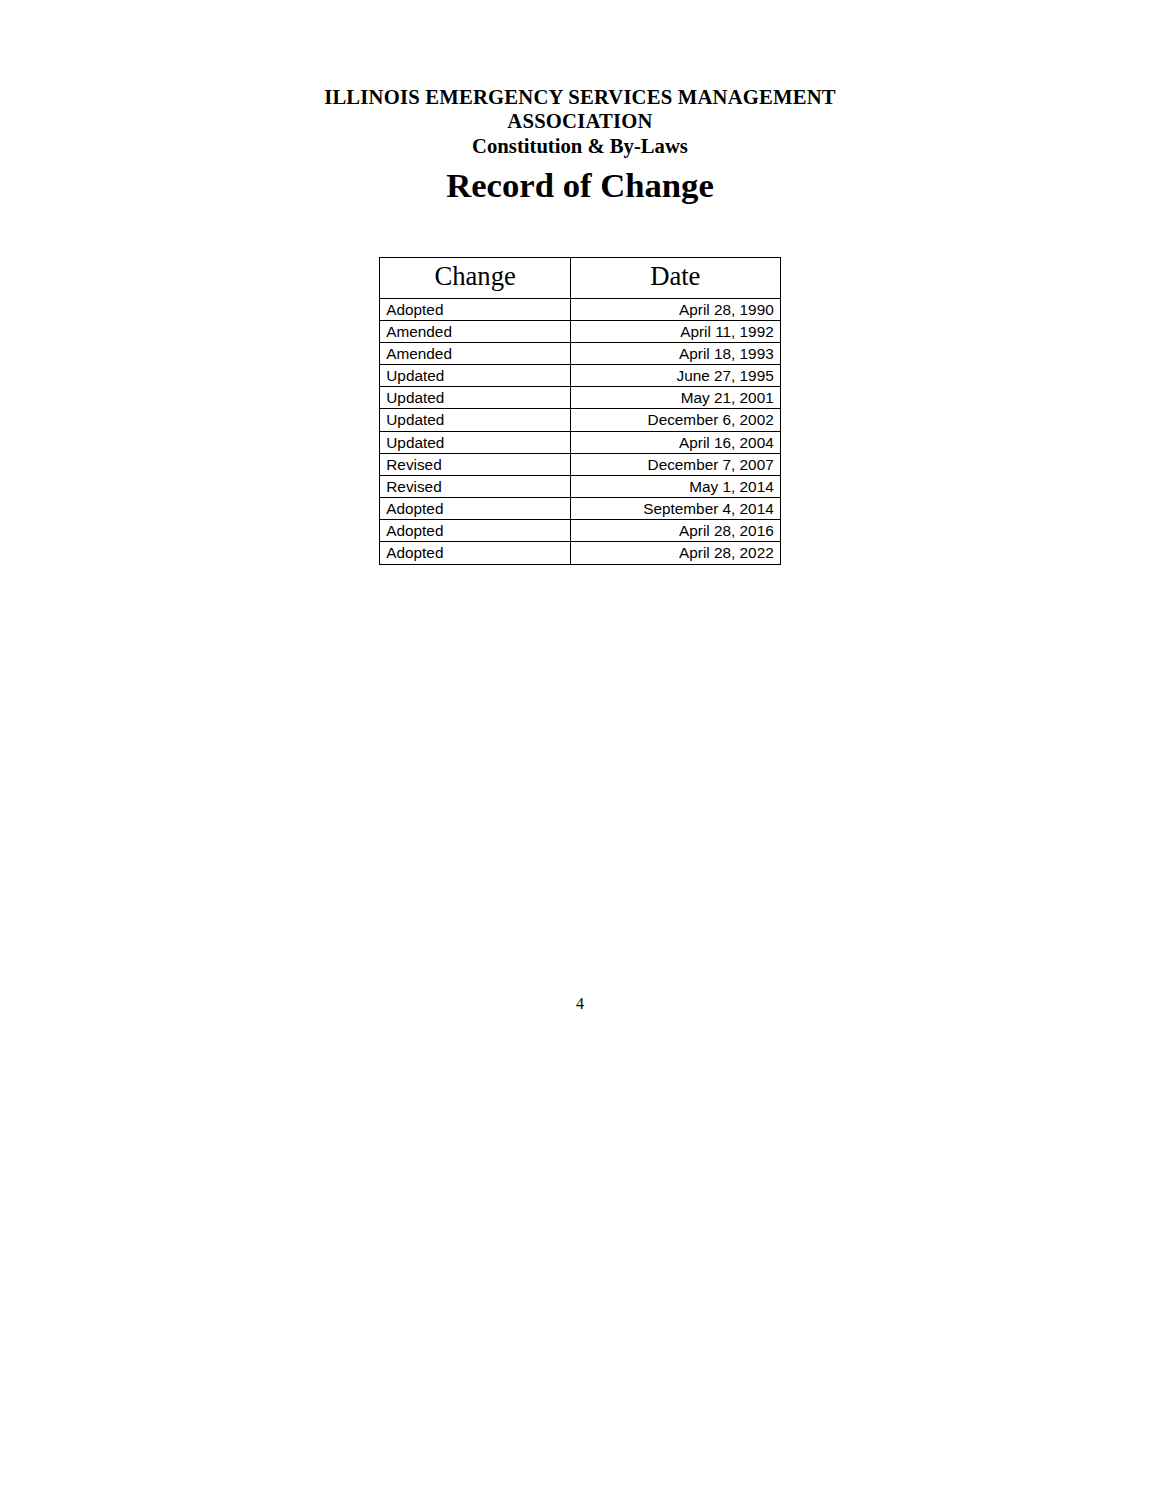ILLINOIS EMERGENCY SERVICES MANAGEMENT ASSOCIATION
Constitution & By-Laws
Record of Change
| Change | Date |
| --- | --- |
| Adopted | April 28, 1990 |
| Amended | April 11, 1992 |
| Amended | April 18, 1993 |
| Updated | June 27, 1995 |
| Updated | May 21, 2001 |
| Updated | December 6, 2002 |
| Updated | April 16, 2004 |
| Revised | December 7, 2007 |
| Revised | May 1, 2014 |
| Adopted | September 4, 2014 |
| Adopted | April 28, 2016 |
| Adopted | April 28, 2022 |
4